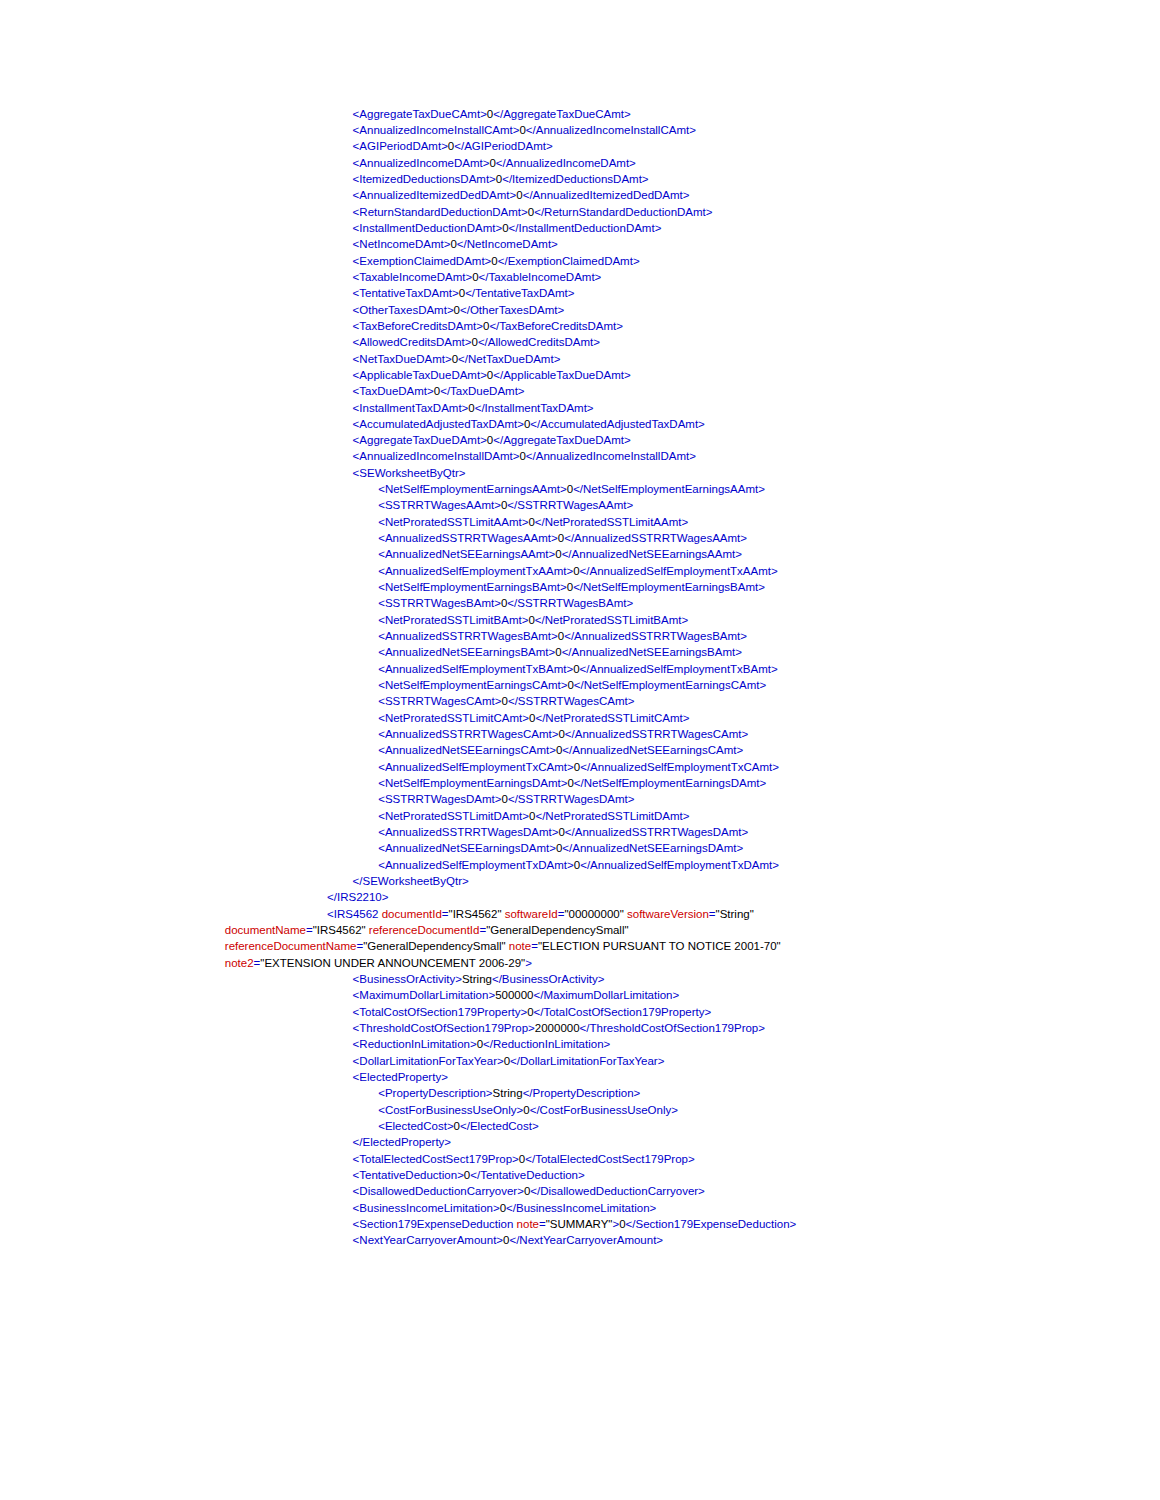<AggregateTaxDueCAmt>0</AggregateTaxDueCAmt>
                                        <AnnualizedIncomeInstallCAmt>0</AnnualizedIncomeInstallCAmt>
                                        <AGIPeriodDAmt>0</AGIPeriodDAmt>
                                        <AnnualizedIncomeDAmt>0</AnnualizedIncomeDAmt>
                                        <ItemizedDeductionsDAmt>0</ItemizedDeductionsDAmt>
                                        <AnnualizedItemizedDedDAmt>0</AnnualizedItemizedDedDAmt>
                                        <ReturnStandardDeductionDAmt>0</ReturnStandardDeductionDAmt>
                                        <InstallmentDeductionDAmt>0</InstallmentDeductionDAmt>
                                        <NetIncomeDAmt>0</NetIncomeDAmt>
                                        <ExemptionClaimedDAmt>0</ExemptionClaimedDAmt>
                                        <TaxableIncomeDAmt>0</TaxableIncomeDAmt>
                                        <TentativeTaxDAmt>0</TentativeTaxDAmt>
                                        <OtherTaxesDAmt>0</OtherTaxesDAmt>
                                        <TaxBeforeCreditsDAmt>0</TaxBeforeCreditsDAmt>
                                        <AllowedCreditsDAmt>0</AllowedCreditsDAmt>
                                        <NetTaxDueDAmt>0</NetTaxDueDAmt>
                                        <ApplicableTaxDueDAmt>0</ApplicableTaxDueDAmt>
                                        <TaxDueDAmt>0</TaxDueDAmt>
                                        <InstallmentTaxDAmt>0</InstallmentTaxDAmt>
                                        <AccumulatedAdjustedTaxDAmt>0</AccumulatedAdjustedTaxDAmt>
                                        <AggregateTaxDueDAmt>0</AggregateTaxDueDAmt>
                                        <AnnualizedIncomeInstallDAmt>0</AnnualizedIncomeInstallDAmt>
                                        <SEWorksheetByQtr>
                                                <NetSelfEmploymentEarningsAAmt>0</NetSelfEmploymentEarningsAAmt>
                                                <SSTRRTWagesAAmt>0</SSTRRTWagesAAmt>
                                                <NetProratedSSTLimitAAmt>0</NetProratedSSTLimitAAmt>
                                                <AnnualizedSSTRRTWagesAAmt>0</AnnualizedSSTRRTWagesAAmt>
                                                <AnnualizedNetSEEarningsAAmt>0</AnnualizedNetSEEarningsAAmt>
                                                <AnnualizedSelfEmploymentTxAAmt>0</AnnualizedSelfEmploymentTxAAmt>
                                                <NetSelfEmploymentEarningsBAmt>0</NetSelfEmploymentEarningsBAmt>
                                                <SSTRRTWagesBAmt>0</SSTRRTWagesBAmt>
                                                <NetProratedSSTLimitBAmt>0</NetProratedSSTLimitBAmt>
                                                <AnnualizedSSTRRTWagesBAmt>0</AnnualizedSSTRRTWagesBAmt>
                                                <AnnualizedNetSEEarningsBAmt>0</AnnualizedNetSEEarningsBAmt>
                                                <AnnualizedSelfEmploymentTxBAmt>0</AnnualizedSelfEmploymentTxBAmt>
                                                <NetSelfEmploymentEarningsCAmt>0</NetSelfEmploymentEarningsCAmt>
                                                <SSTRRTWagesCAmt>0</SSTRRTWagesCAmt>
                                                <NetProratedSSTLimitCAmt>0</NetProratedSSTLimitCAmt>
                                                <AnnualizedSSTRRTWagesCAmt>0</AnnualizedSSTRRTWagesCAmt>
                                                <AnnualizedNetSEEarningsCAmt>0</AnnualizedNetSEEarningsCAmt>
                                                <AnnualizedSelfEmploymentTxCAmt>0</AnnualizedSelfEmploymentTxCAmt>
                                                <NetSelfEmploymentEarningsDAmt>0</NetSelfEmploymentEarningsDAmt>
                                                <SSTRRTWagesDAmt>0</SSTRRTWagesDAmt>
                                                <NetProratedSSTLimitDAmt>0</NetProratedSSTLimitDAmt>
                                                <AnnualizedSSTRRTWagesDAmt>0</AnnualizedSSTRRTWagesDAmt>
                                                <AnnualizedNetSEEarningsDAmt>0</AnnualizedNetSEEarningsDAmt>
                                                <AnnualizedSelfEmploymentTxDAmt>0</AnnualizedSelfEmploymentTxDAmt>
                                        </SEWorksheetByQtr>
                                </IRS2210>
                                <IRS4562 documentId="IRS4562" softwareId="00000000" softwareVersion="String"
documentName="IRS4562" referenceDocumentId="GeneralDependencySmall"
referenceDocumentName="GeneralDependencySmall" note="ELECTION PURSUANT TO NOTICE 2001-70"
note2="EXTENSION UNDER ANNOUNCEMENT 2006-29">
                                        <BusinessOrActivity>String</BusinessOrActivity>
                                        <MaximumDollarLimitation>500000</MaximumDollarLimitation>
                                        <TotalCostOfSection179Property>0</TotalCostOfSection179Property>
                                        <ThresholdCostOfSection179Prop>2000000</ThresholdCostOfSection179Prop>
                                        <ReductionInLimitation>0</ReductionInLimitation>
                                        <DollarLimitationForTaxYear>0</DollarLimitationForTaxYear>
                                        <ElectedProperty>
                                                <PropertyDescription>String</PropertyDescription>
                                                <CostForBusinessUseOnly>0</CostForBusinessUseOnly>
                                                <ElectedCost>0</ElectedCost>
                                        </ElectedProperty>
                                        <TotalElectedCostSect179Prop>0</TotalElectedCostSect179Prop>
                                        <TentativeDeduction>0</TentativeDeduction>
                                        <DisallowedDeductionCarryover>0</DisallowedDeductionCarryover>
                                        <BusinessIncomeLimitation>0</BusinessIncomeLimitation>
                                        <Section179ExpenseDeduction note="SUMMARY">0</Section179ExpenseDeduction>
                                        <NextYearCarryoverAmount>0</NextYearCarryoverAmount>